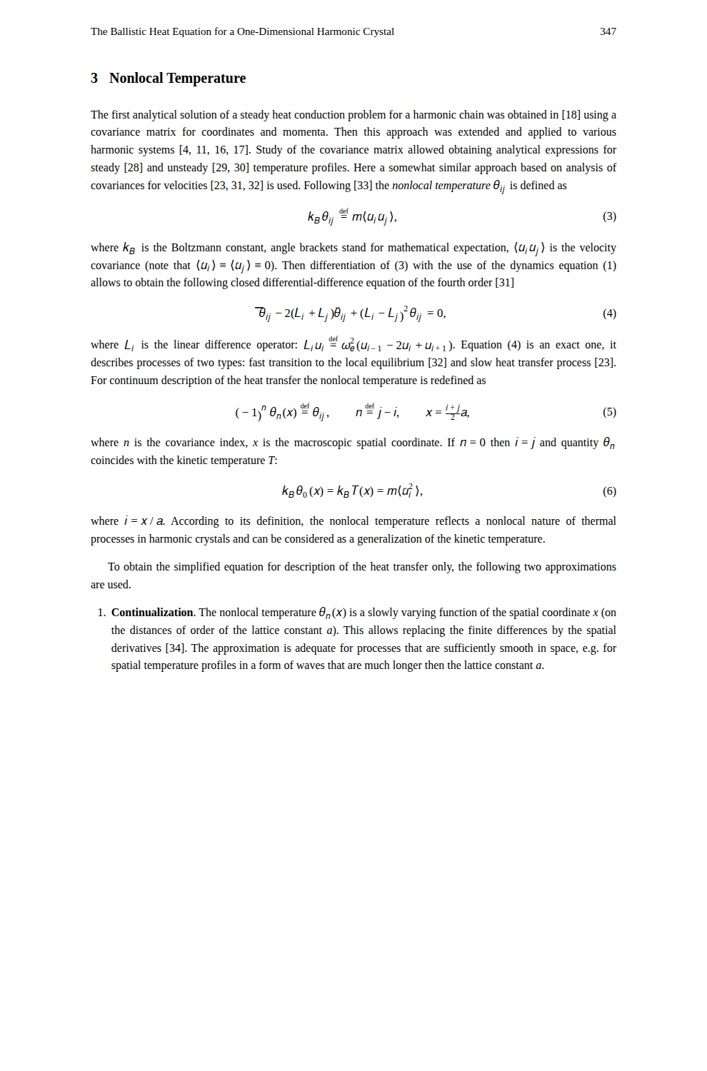The Ballistic Heat Equation for a One-Dimensional Harmonic Crystal 347
3 Nonlocal Temperature
The first analytical solution of a steady heat conduction problem for a harmonic chain was obtained in [18] using a covariance matrix for coordinates and momenta. Then this approach was extended and applied to various harmonic systems [4, 11, 16, 17]. Study of the covariance matrix allowed obtaining analytical expressions for steady [28] and unsteady [29, 30] temperature profiles. Here a somewhat similar approach based on analysis of covariances for velocities [23, 31, 32] is used. Following [33] the nonlocal temperature θij is defined as
kB θij =def m ⟨ u˙i u˙j ⟩ , (3)
where kB is the Boltzmann constant, angle brackets stand for mathematical expectation, ⟨u˙iu˙j⟩ is the velocity covariance (note that ⟨u˙i⟩≡⟨u˙j⟩≡0). Then differentiation of (3) with the use of the dynamics equation (1) allows to obtain the following closed differential-difference equation of the fourth order [31]
θ⃜⃛ ij − 2 ( Li + Lj ) θ̈ ij + ( Li − Lj )2 θij = 0 , (4)
where Li is the linear difference operator: Liui=defωe2(ui−1−2ui+ui+1). Equation (4) is an exact one, it describes processes of two types: fast transition to the local equilibrium [32] and slow heat transfer process [23]. For continuum description of the heat transfer the nonlocal temperature is redefined as
(−1)n θn (x) =def θij , n =def j−i , x = i+j 2 a , (5)
where n is the covariance index, x is the macroscopic spatial coordinate. If n=0 then i=j and quantity θn coincides with the kinetic temperature T:
kB θ0 (x) = kB T (x) = m ⟨ u˙ i 2 ⟩ , (6)
where i=x/a. According to its definition, the nonlocal temperature reflects a nonlocal nature of thermal processes in harmonic crystals and can be considered as a generalization of the kinetic temperature.
To obtain the simplified equation for description of the heat transfer only, the following two approximations are used.
Continualization. The nonlocal temperature θn(x) is a slowly varying function of the spatial coordinate x (on the distances of order of the lattice constant a). This allows replacing the finite differences by the spatial derivatives [34]. The approximation is adequate for processes that are sufficiently smooth in space, e.g. for spatial temperature profiles in a form of waves that are much longer then the lattice constant a.